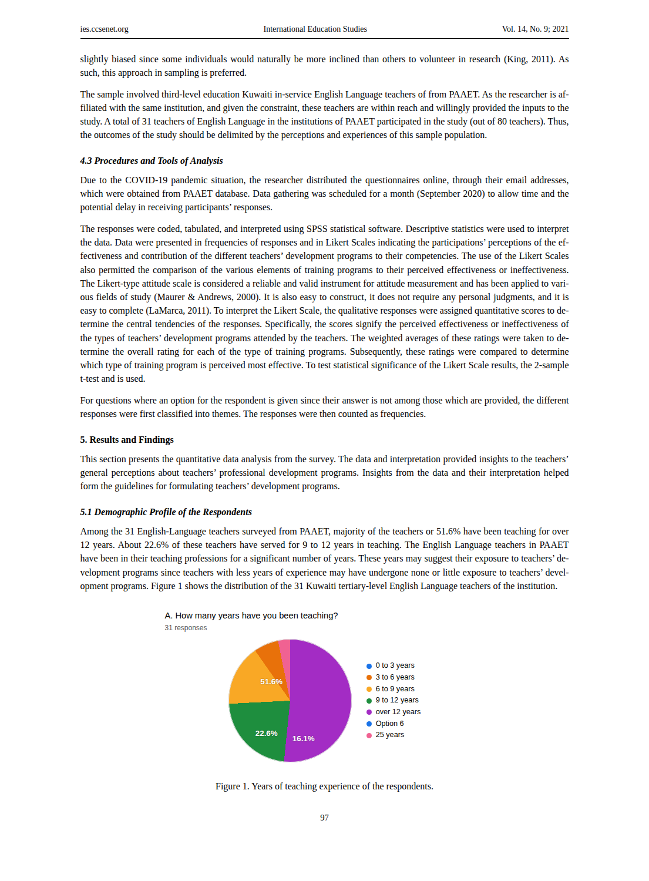ies.ccsenet.org International Education Studies Vol. 14, No. 9; 2021
slightly biased since some individuals would naturally be more inclined than others to volunteer in research (King, 2011). As such, this approach in sampling is preferred.
The sample involved third-level education Kuwaiti in-service English Language teachers of from PAAET. As the researcher is affiliated with the same institution, and given the constraint, these teachers are within reach and willingly provided the inputs to the study. A total of 31 teachers of English Language in the institutions of PAAET participated in the study (out of 80 teachers). Thus, the outcomes of the study should be delimited by the perceptions and experiences of this sample population.
4.3 Procedures and Tools of Analysis
Due to the COVID-19 pandemic situation, the researcher distributed the questionnaires online, through their email addresses, which were obtained from PAAET database. Data gathering was scheduled for a month (September 2020) to allow time and the potential delay in receiving participants’ responses.
The responses were coded, tabulated, and interpreted using SPSS statistical software. Descriptive statistics were used to interpret the data. Data were presented in frequencies of responses and in Likert Scales indicating the participations’ perceptions of the effectiveness and contribution of the different teachers’ development programs to their competencies. The use of the Likert Scales also permitted the comparison of the various elements of training programs to their perceived effectiveness or ineffectiveness. The Likert-type attitude scale is considered a reliable and valid instrument for attitude measurement and has been applied to various fields of study (Maurer & Andrews, 2000). It is also easy to construct, it does not require any personal judgments, and it is easy to complete (LaMarca, 2011). To interpret the Likert Scale, the qualitative responses were assigned quantitative scores to determine the central tendencies of the responses. Specifically, the scores signify the perceived effectiveness or ineffectiveness of the types of teachers’ development programs attended by the teachers. The weighted averages of these ratings were taken to determine the overall rating for each of the type of training programs. Subsequently, these ratings were compared to determine which type of training program is perceived most effective. To test statistical significance of the Likert Scale results, the 2-sample t-test and is used.
For questions where an option for the respondent is given since their answer is not among those which are provided, the different responses were first classified into themes. The responses were then counted as frequencies.
5. Results and Findings
This section presents the quantitative data analysis from the survey. The data and interpretation provided insights to the teachers’ general perceptions about teachers’ professional development programs. Insights from the data and their interpretation helped form the guidelines for formulating teachers’ development programs.
5.1 Demographic Profile of the Respondents
Among the 31 English-Language teachers surveyed from PAAET, majority of the teachers or 51.6% have been teaching for over 12 years. About 22.6% of these teachers have served for 9 to 12 years in teaching. The English Language teachers in PAAET have been in their teaching professions for a significant number of years. These years may suggest their exposure to teachers’ development programs since teachers with less years of experience may have undergone none or little exposure to teachers’ development programs. Figure 1 shows the distribution of the 31 Kuwaiti tertiary-level English Language teachers of the institution.
A. How many years have you been teaching?
31 responses
51.6% 22.6% 16.1%
0 to 3 years
3 to 6 years
6 to 9 years
9 to 12 years
over 12 years
Option 6
25 years
Figure 1. Years of teaching experience of the respondents.
97